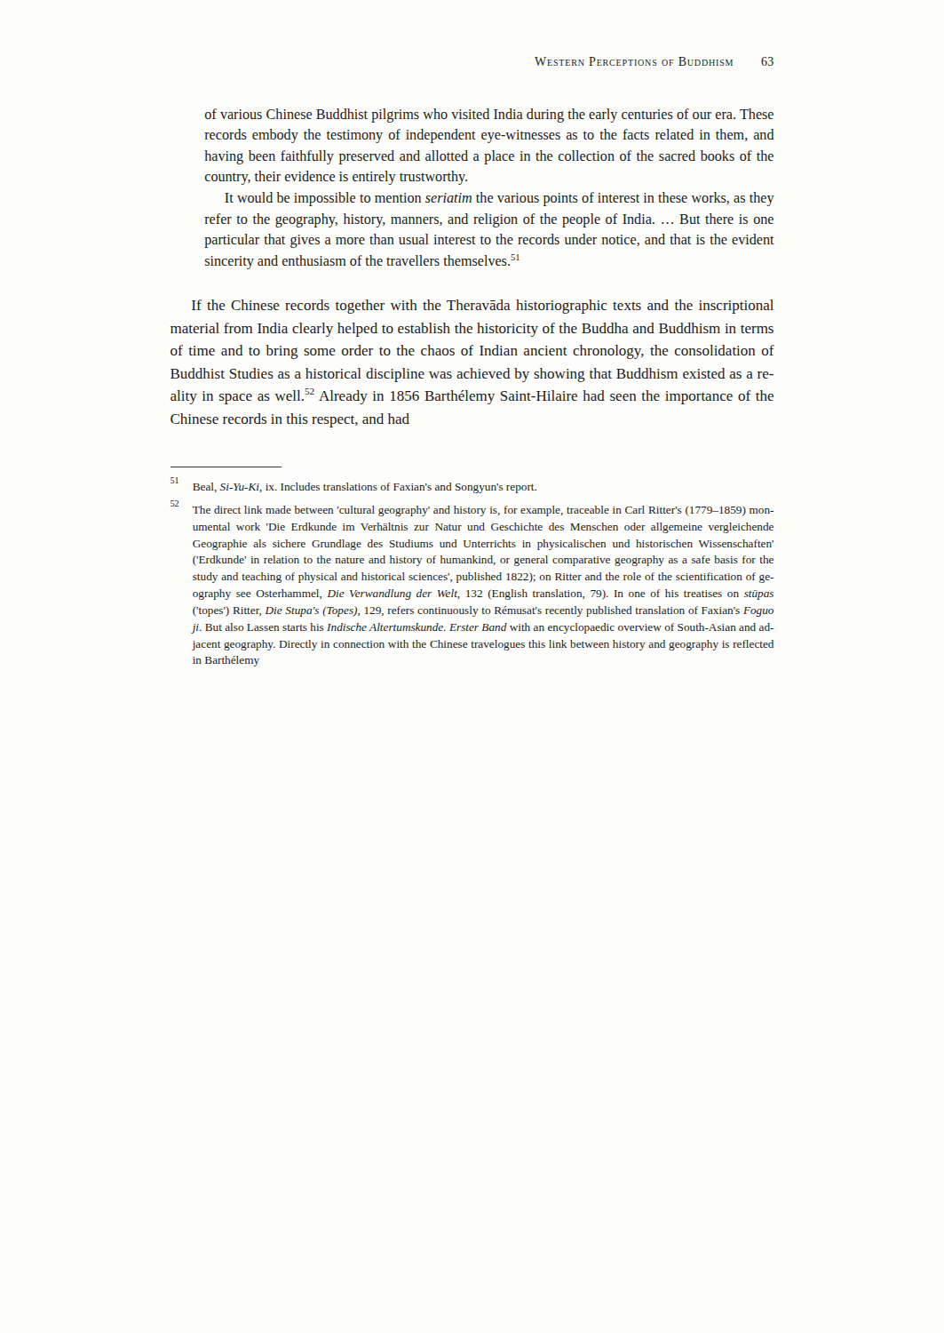Western Perceptions of Buddhism 63
of various Chinese Buddhist pilgrims who visited India during the early centuries of our era. These records embody the testimony of independent eye-witnesses as to the facts related in them, and having been faithfully preserved and allotted a place in the collection of the sacred books of the country, their evidence is entirely trustworthy.
It would be impossible to mention seriatim the various points of interest in these works, as they refer to the geography, history, manners, and religion of the people of India. … But there is one particular that gives a more than usual interest to the records under notice, and that is the evident sincerity and enthusiasm of the travellers themselves.51
If the Chinese records together with the Theravāda historiographic texts and the inscriptional material from India clearly helped to establish the historicity of the Buddha and Buddhism in terms of time and to bring some order to the chaos of Indian ancient chronology, the consolidation of Buddhist Studies as a historical discipline was achieved by showing that Buddhism existed as a reality in space as well.52 Already in 1856 Barthélemy Saint-Hilaire had seen the importance of the Chinese records in this respect, and had
Beal, Si-Yu-Ki, ix. Includes translations of Faxian's and Songyun's report.
The direct link made between 'cultural geography' and history is, for example, traceable in Carl Ritter's (1779–1859) monumental work 'Die Erdkunde im Verhältnis zur Natur und Geschichte des Menschen oder allgemeine vergleichende Geographie als sichere Grundlage des Studiums und Unterrichts in physicalischen und historischen Wissenschaften' ('Erdkunde' in relation to the nature and history of humankind, or general comparative geography as a safe basis for the study and teaching of physical and historical sciences', published 1822); on Ritter and the role of the scientification of geography see Osterhammel, Die Verwandlung der Welt, 132 (English translation, 79). In one of his treatises on stūpas ('topes') Ritter, Die Stupa's (Topes), 129, refers continuously to Rémusat's recently published translation of Faxian's Foguo ji. But also Lassen starts his Indische Altertumskunde. Erster Band with an encyclopaedic overview of South-Asian and adjacent geography. Directly in connection with the Chinese travelogues this link between history and geography is reflected in Barthélemy